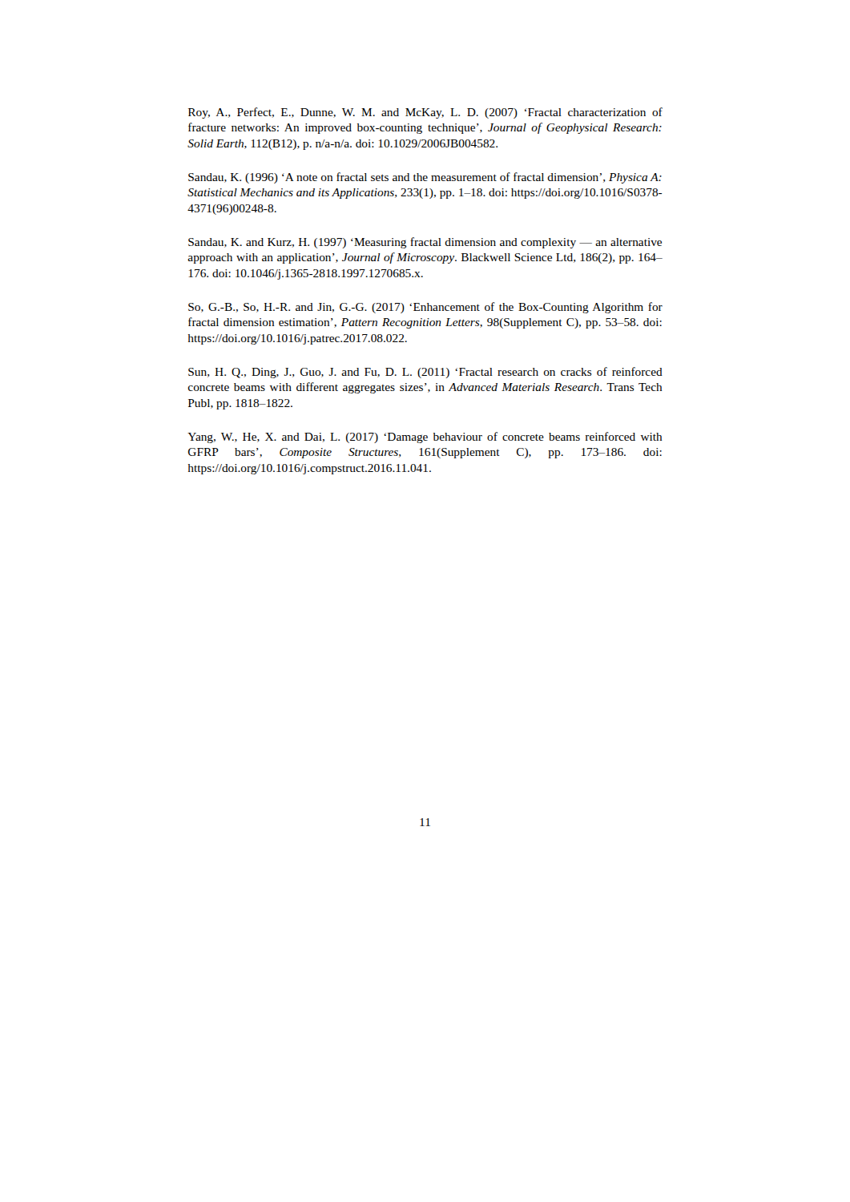Roy, A., Perfect, E., Dunne, W. M. and McKay, L. D. (2007) ‘Fractal characterization of fracture networks: An improved box-counting technique’, Journal of Geophysical Research: Solid Earth, 112(B12), p. n/a-n/a. doi: 10.1029/2006JB004582.
Sandau, K. (1996) ‘A note on fractal sets and the measurement of fractal dimension’, Physica A: Statistical Mechanics and its Applications, 233(1), pp. 1–18. doi: https://doi.org/10.1016/S0378-4371(96)00248-8.
Sandau, K. and Kurz, H. (1997) ‘Measuring fractal dimension and complexity — an alternative approach with an application’, Journal of Microscopy. Blackwell Science Ltd, 186(2), pp. 164–176. doi: 10.1046/j.1365-2818.1997.1270685.x.
So, G.-B., So, H.-R. and Jin, G.-G. (2017) ‘Enhancement of the Box-Counting Algorithm for fractal dimension estimation’, Pattern Recognition Letters, 98(Supplement C), pp. 53–58. doi: https://doi.org/10.1016/j.patrec.2017.08.022.
Sun, H. Q., Ding, J., Guo, J. and Fu, D. L. (2011) ‘Fractal research on cracks of reinforced concrete beams with different aggregates sizes’, in Advanced Materials Research. Trans Tech Publ, pp. 1818–1822.
Yang, W., He, X. and Dai, L. (2017) ‘Damage behaviour of concrete beams reinforced with GFRP bars’, Composite Structures, 161(Supplement C), pp. 173–186. doi: https://doi.org/10.1016/j.compstruct.2016.11.041.
11